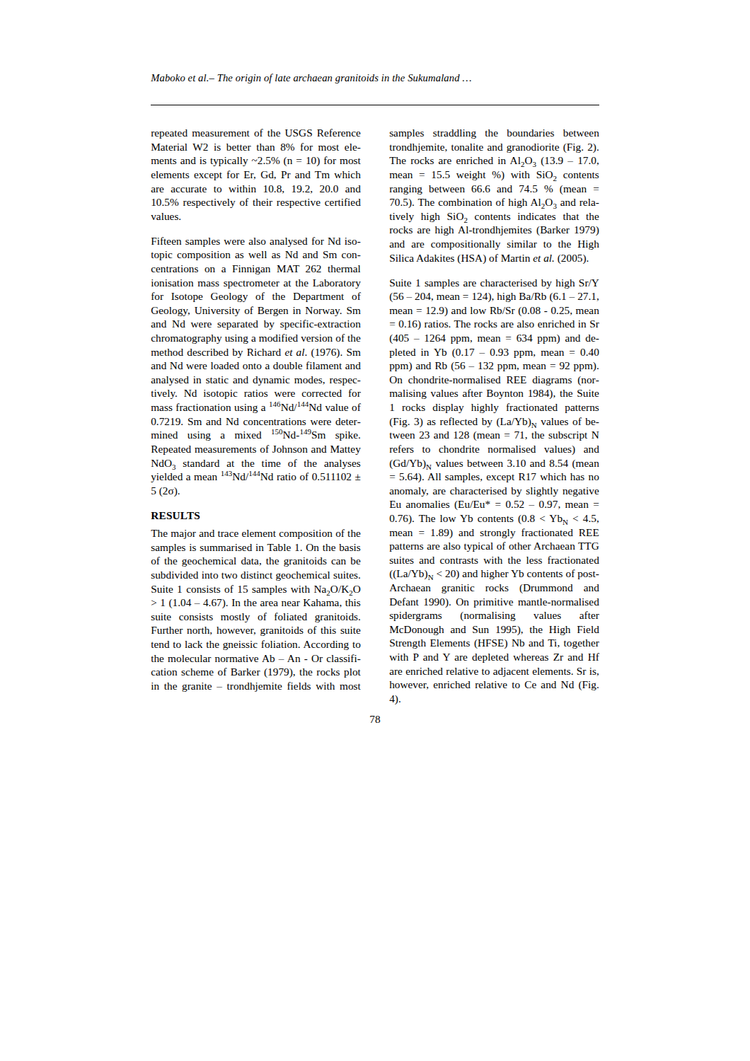Maboko et al.– The origin of late archaean granitoids in the Sukumaland …
repeated measurement of the USGS Reference Material W2 is better than 8% for most elements and is typically ~2.5% (n = 10) for most elements except for Er, Gd, Pr and Tm which are accurate to within 10.8, 19.2, 20.0 and 10.5% respectively of their respective certified values.
Fifteen samples were also analysed for Nd isotopic composition as well as Nd and Sm concentrations on a Finnigan MAT 262 thermal ionisation mass spectrometer at the Laboratory for Isotope Geology of the Department of Geology, University of Bergen in Norway. Sm and Nd were separated by specific-extraction chromatography using a modified version of the method described by Richard et al. (1976). Sm and Nd were loaded onto a double filament and analysed in static and dynamic modes, respectively. Nd isotopic ratios were corrected for mass fractionation using a 146Nd/144Nd value of 0.7219. Sm and Nd concentrations were determined using a mixed 150Nd-149Sm spike. Repeated measurements of Johnson and Mattey NdO3 standard at the time of the analyses yielded a mean 143Nd/144Nd ratio of 0.511102 ± 5 (2σ).
Results
The major and trace element composition of the samples is summarised in Table 1. On the basis of the geochemical data, the granitoids can be subdivided into two distinct geochemical suites. Suite 1 consists of 15 samples with Na2O/K2O > 1 (1.04 – 4.67). In the area near Kahama, this suite consists mostly of foliated granitoids. Further north, however, granitoids of this suite tend to lack the gneissic foliation. According to the molecular normative Ab – An - Or classification scheme of Barker (1979), the rocks plot in the granite – trondhjemite fields with most samples straddling the boundaries between trondhjemite, tonalite and granodiorite (Fig. 2). The rocks are enriched in Al2O3 (13.9 – 17.0, mean = 15.5 weight %) with SiO2 contents ranging between 66.6 and 74.5 % (mean = 70.5). The combination of high Al2O3 and relatively high SiO2 contents indicates that the rocks are high Al-trondhjemites (Barker 1979) and are compositionally similar to the High Silica Adakites (HSA) of Martin et al. (2005).
Suite 1 samples are characterised by high Sr/Y (56 – 204, mean = 124), high Ba/Rb (6.1 – 27.1, mean = 12.9) and low Rb/Sr (0.08 - 0.25, mean = 0.16) ratios. The rocks are also enriched in Sr (405 – 1264 ppm, mean = 634 ppm) and depleted in Yb (0.17 – 0.93 ppm, mean = 0.40 ppm) and Rb (56 – 132 ppm, mean = 92 ppm). On chondrite-normalised REE diagrams (normalising values after Boynton 1984), the Suite 1 rocks display highly fractionated patterns (Fig. 3) as reflected by (La/Yb)N values of between 23 and 128 (mean = 71, the subscript N refers to chondrite normalised values) and (Gd/Yb)N values between 3.10 and 8.54 (mean = 5.64). All samples, except R17 which has no anomaly, are characterised by slightly negative Eu anomalies (Eu/Eu* = 0.52 – 0.97, mean = 0.76). The low Yb contents (0.8 < YbN < 4.5, mean = 1.89) and strongly fractionated REE patterns are also typical of other Archaean TTG suites and contrasts with the less fractionated ((La/Yb)N < 20) and higher Yb contents of post-Archaean granitic rocks (Drummond and Defant 1990). On primitive mantle-normalised spidergrams (normalising values after McDonough and Sun 1995), the High Field Strength Elements (HFSE) Nb and Ti, together with P and Y are depleted whereas Zr and Hf are enriched relative to adjacent elements. Sr is, however, enriched relative to Ce and Nd (Fig. 4).
78